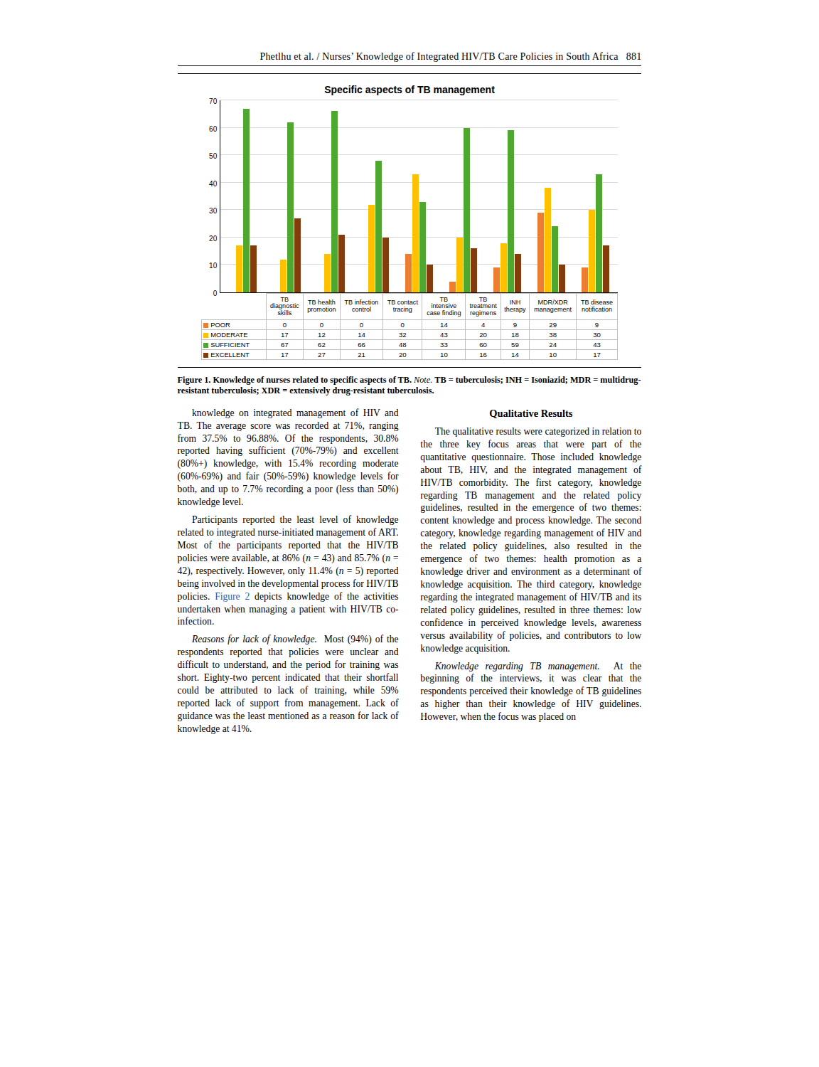Phetlhu et al. / Nurses’ Knowledge of Integrated HIV/TB Care Policies in South Africa 881
Specific aspects of TB management
70 60 50 40 30 20 10 0
| | TB diagnostic skills | TB health promotion | TB infection control | TB contact tracing | TB intensive case finding | TB treatment regimens | INH therapy | MDR/XDR management | TB disease notification |
| POOR | 0 | 0 | 0 | 0 | 14 | 4 | 9 | 29 | 9 |
| MODERATE | 17 | 12 | 14 | 32 | 43 | 20 | 18 | 38 | 30 |
| SUFFICIENT | 67 | 62 | 66 | 48 | 33 | 60 | 59 | 24 | 43 |
| EXCELLENT | 17 | 27 | 21 | 20 | 10 | 16 | 14 | 10 | 17 |
Figure 1. Knowledge of nurses related to specific aspects of TB. Note. TB = tuberculosis; INH = Isoniazid; MDR = multidrug-resistant tuberculosis; XDR = extensively drug-resistant tuberculosis.
knowledge on integrated management of HIV and TB. The average score was recorded at 71%, ranging from 37.5% to 96.88%. Of the respondents, 30.8% reported having sufficient (70%-79%) and excellent (80%+) knowledge, with 15.4% recording moderate (60%-69%) and fair (50%-59%) knowledge levels for both, and up to 7.7% recording a poor (less than 50%) knowledge level.
Participants reported the least level of knowledge related to integrated nurse-initiated management of ART. Most of the participants reported that the HIV/TB policies were available, at 86% (n = 43) and 85.7% (n = 42), respectively. However, only 11.4% (n = 5) reported being involved in the developmental process for HIV/TB policies. Figure 2 depicts knowledge of the activities undertaken when managing a patient with HIV/TB co-infection.
Reasons for lack of knowledge. Most (94%) of the respondents reported that policies were unclear and difficult to understand, and the period for training was short. Eighty-two percent indicated that their shortfall could be attributed to lack of training, while 59% reported lack of support from management. Lack of guidance was the least mentioned as a reason for lack of knowledge at 41%.
Qualitative Results
The qualitative results were categorized in relation to the three key focus areas that were part of the quantitative questionnaire. Those included knowledge about TB, HIV, and the integrated management of HIV/TB comorbidity. The first category, knowledge regarding TB management and the related policy guidelines, resulted in the emergence of two themes: content knowledge and process knowledge. The second category, knowledge regarding management of HIV and the related policy guidelines, also resulted in the emergence of two themes: health promotion as a knowledge driver and environment as a determinant of knowledge acquisition. The third category, knowledge regarding the integrated management of HIV/TB and its related policy guidelines, resulted in three themes: low confidence in perceived knowledge levels, awareness versus availability of policies, and contributors to low knowledge acquisition.
Knowledge regarding TB management. At the beginning of the interviews, it was clear that the respondents perceived their knowledge of TB guidelines as higher than their knowledge of HIV guidelines. However, when the focus was placed on